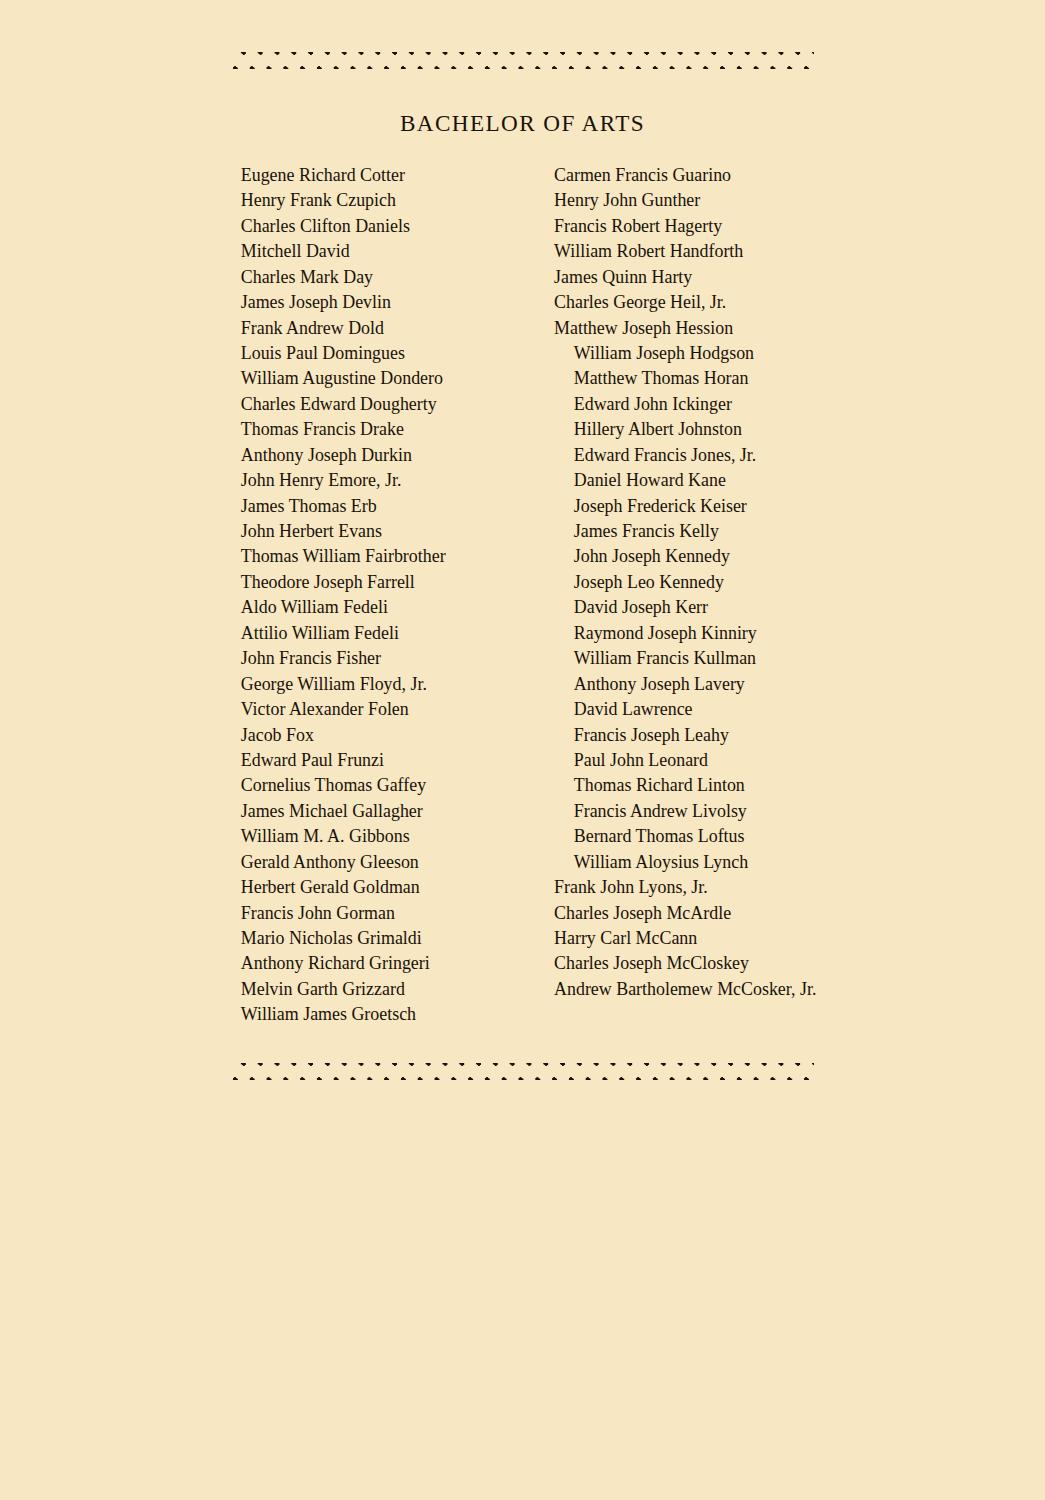BACHELOR OF ARTS
Eugene Richard Cotter
Henry Frank Czupich
Charles Clifton Daniels
Mitchell David
Charles Mark Day
James Joseph Devlin
Frank Andrew Dold
Louis Paul Domingues
William Augustine Dondero
Charles Edward Dougherty
Thomas Francis Drake
Anthony Joseph Durkin
John Henry Emore, Jr.
James Thomas Erb
John Herbert Evans
Thomas William Fairbrother
Theodore Joseph Farrell
Aldo William Fedeli
Attilio William Fedeli
John Francis Fisher
George William Floyd, Jr.
Victor Alexander Folen
Jacob Fox
Edward Paul Frunzi
Cornelius Thomas Gaffey
James Michael Gallagher
William M. A. Gibbons
Gerald Anthony Gleeson
Herbert Gerald Goldman
Francis John Gorman
Mario Nicholas Grimaldi
Anthony Richard Gringeri
Melvin Garth Grizzard
William James Groetsch
Carmen Francis Guarino
Henry John Gunther
Francis Robert Hagerty
William Robert Handforth
James Quinn Harty
Charles George Heil, Jr.
Matthew Joseph Hession
William Joseph Hodgson
Matthew Thomas Horan
Edward John Ickinger
Hillery Albert Johnston
Edward Francis Jones, Jr.
Daniel Howard Kane
Joseph Frederick Keiser
James Francis Kelly
John Joseph Kennedy
Joseph Leo Kennedy
David Joseph Kerr
Raymond Joseph Kinniry
William Francis Kullman
Anthony Joseph Lavery
David Lawrence
Francis Joseph Leahy
Paul John Leonard
Thomas Richard Linton
Francis Andrew Livolsy
Bernard Thomas Loftus
William Aloysius Lynch
Frank John Lyons, Jr.
Charles Joseph McArdle
Harry Carl McCann
Charles Joseph McCloskey
Andrew Bartholemew McCosker, Jr.